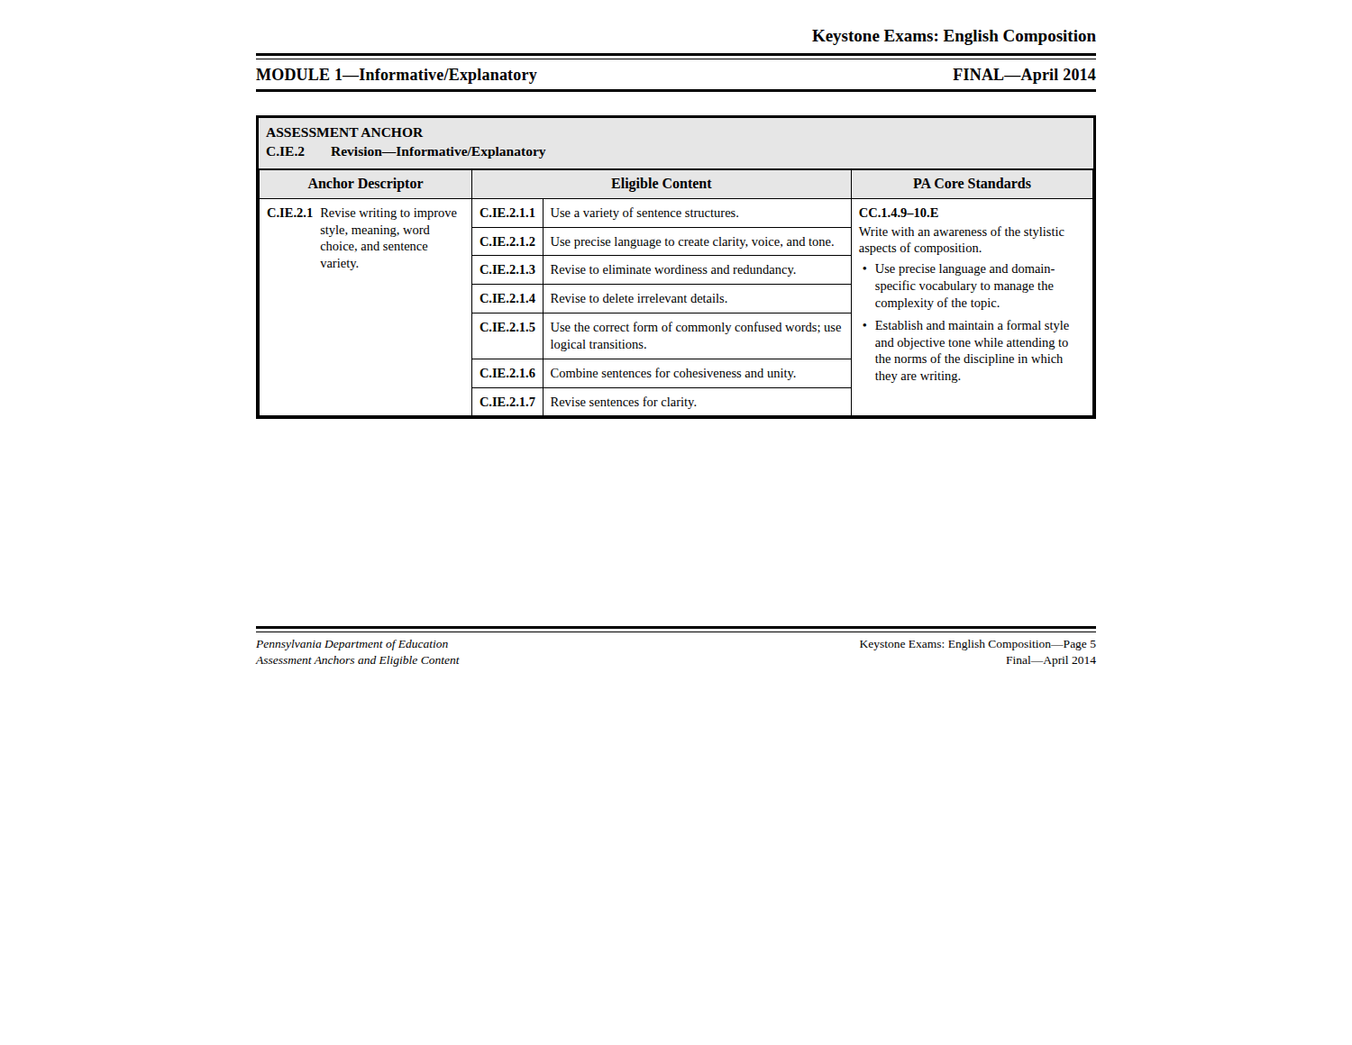Keystone Exams: English Composition
MODULE 1—Informative/Explanatory
FINAL—April 2014
ASSESSMENT ANCHOR
C.IE.2 Revision—Informative/Explanatory
| Anchor Descriptor | Eligible Content | PA Core Standards |
| --- | --- | --- |
| C.IE.2.1 Revise writing to improve style, meaning, word choice, and sentence variety. | C.IE.2.1.1 | Use a variety of sentence structures. | CC.1.4.9–10.E Write with an awareness of the stylistic aspects of composition. Use precise language and domain-specific vocabulary to manage the complexity of the topic. Establish and maintain a formal style and objective tone while attending to the norms of the discipline in which they are writing. |
| C.IE.2.1.2 | Use precise language to create clarity, voice, and tone. |
| C.IE.2.1.3 | Revise to eliminate wordiness and redundancy. |
| C.IE.2.1.4 | Revise to delete irrelevant details. |
| C.IE.2.1.5 | Use the correct form of commonly confused words; use logical transitions. |
| C.IE.2.1.6 | Combine sentences for cohesiveness and unity. |
| C.IE.2.1.7 | Revise sentences for clarity. |
Pennsylvania Department of Education
Assessment Anchors and Eligible Content
Keystone Exams: English Composition—Page 5
Final—April 2014